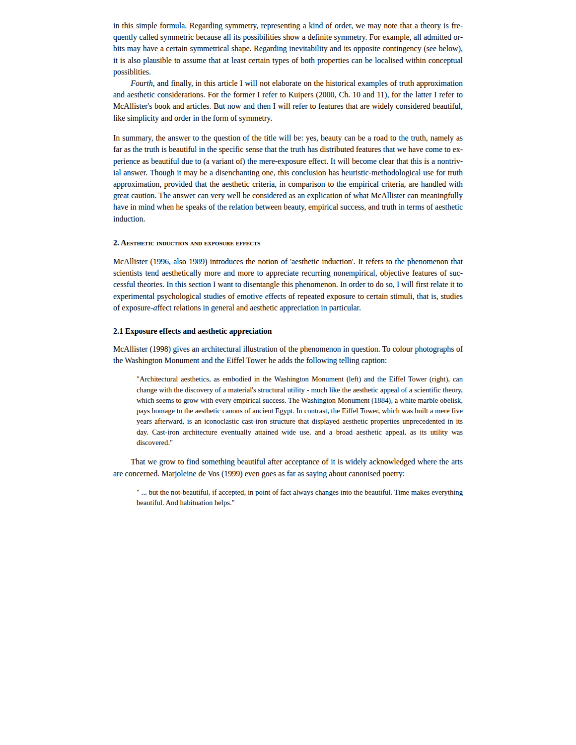in this simple formula. Regarding symmetry, representing a kind of order, we may note that a theory is frequently called symmetric because all its possibilities show a definite symmetry. For example, all admitted orbits may have a certain symmetrical shape. Regarding inevitability and its opposite contingency (see below), it is also plausible to assume that at least certain types of both properties can be localised within conceptual possiblities.
Fourth, and finally, in this article I will not elaborate on the historical examples of truth approximation and aesthetic considerations. For the former I refer to Kuipers (2000, Ch. 10 and 11), for the latter I refer to McAllister's book and articles. But now and then I will refer to features that are widely considered beautiful, like simplicity and order in the form of symmetry.
In summary, the answer to the question of the title will be: yes, beauty can be a road to the truth, namely as far as the truth is beautiful in the specific sense that the truth has distributed features that we have come to experience as beautiful due to (a variant of) the mere-exposure effect. It will become clear that this is a nontrivial answer. Though it may be a disenchanting one, this conclusion has heuristic-methodological use for truth approximation, provided that the aesthetic criteria, in comparison to the empirical criteria, are handled with great caution. The answer can very well be considered as an explication of what McAllister can meaningfully have in mind when he speaks of the relation between beauty, empirical success, and truth in terms of aesthetic induction.
2. Aesthetic induction and exposure effects
McAllister (1996, also 1989) introduces the notion of 'aesthetic induction'. It refers to the phenomenon that scientists tend aesthetically more and more to appreciate recurring nonempirical, objective features of successful theories. In this section I want to disentangle this phenomenon. In order to do so, I will first relate it to experimental psychological studies of emotive effects of repeated exposure to certain stimuli, that is, studies of exposure-affect relations in general and aesthetic appreciation in particular.
2.1 Exposure effects and aesthetic appreciation
McAllister (1998) gives an architectural illustration of the phenomenon in question. To colour photographs of the Washington Monument and the Eiffel Tower he adds the following telling caption:
"Architectural aesthetics, as embodied in the Washington Monument (left) and the Eiffel Tower (right), can change with the discovery of a material's structural utility - much like the aesthetic appeal of a scientific theory, which seems to grow with every empirical success. The Washington Monument (1884), a white marble obelisk, pays homage to the aesthetic canons of ancient Egypt. In contrast, the Eiffel Tower, which was built a mere five years afterward, is an iconoclastic cast-iron structure that displayed aesthetic properties unprecedented in its day. Cast-iron architecture eventually attained wide use, and a broad aesthetic appeal, as its utility was discovered."
That we grow to find something beautiful after acceptance of it is widely acknowledged where the arts are concerned. Marjoleine de Vos (1999) even goes as far as saying about canonised poetry:
" ... but the not-beautiful, if accepted, in point of fact always changes into the beautiful. Time makes everything beautiful. And habituation helps."